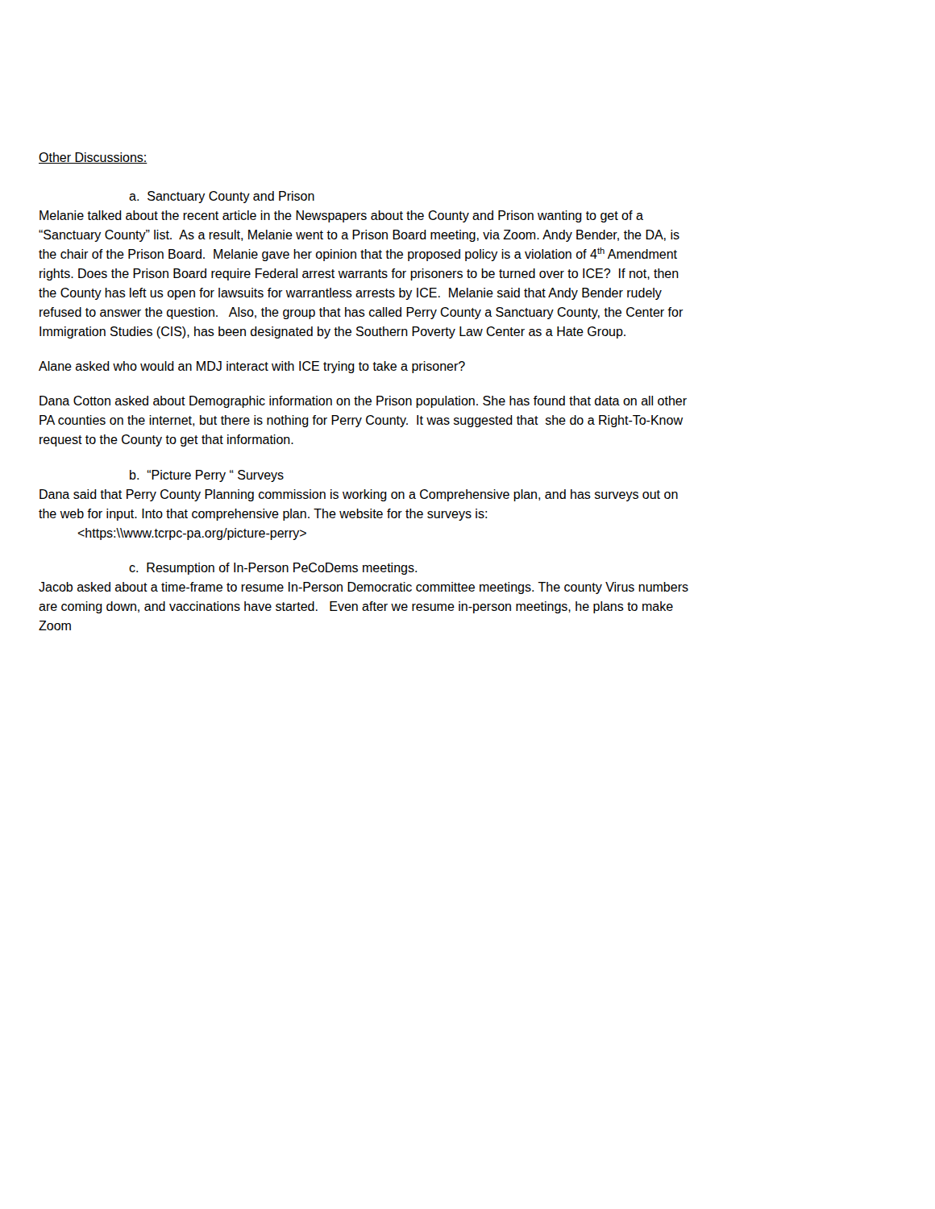Other Discussions:
a. Sanctuary County and Prison
Melanie talked about the recent article in the Newspapers about the County and Prison wanting to get of a “Sanctuary County” list. As a result, Melanie went to a Prison Board meeting, via Zoom. Andy Bender, the DA, is the chair of the Prison Board. Melanie gave her opinion that the proposed policy is a violation of 4th Amendment rights. Does the Prison Board require Federal arrest warrants for prisoners to be turned over to ICE? If not, then the County has left us open for lawsuits for warrantless arrests by ICE. Melanie said that Andy Bender rudely refused to answer the question. Also, the group that has called Perry County a Sanctuary County, the Center for Immigration Studies (CIS), has been designated by the Southern Poverty Law Center as a Hate Group.
Alane asked who would an MDJ interact with ICE trying to take a prisoner?
Dana Cotton asked about Demographic information on the Prison population. She has found that data on all other PA counties on the internet, but there is nothing for Perry County. It was suggested that she do a Right-To-Know request to the County to get that information.
b. “Picture Perry “ Surveys
Dana said that Perry County Planning commission is working on a Comprehensive plan, and has surveys out on the web for input. Into that comprehensive plan. The website for the surveys is:
<https:\\www.tcrpc-pa.org/picture-perry>
c. Resumption of In-Person PeCoDems meetings.
Jacob asked about a time-frame to resume In-Person Democratic committee meetings. The county Virus numbers are coming down, and vaccinations have started. Even after we resume in-person meetings, he plans to make Zoom